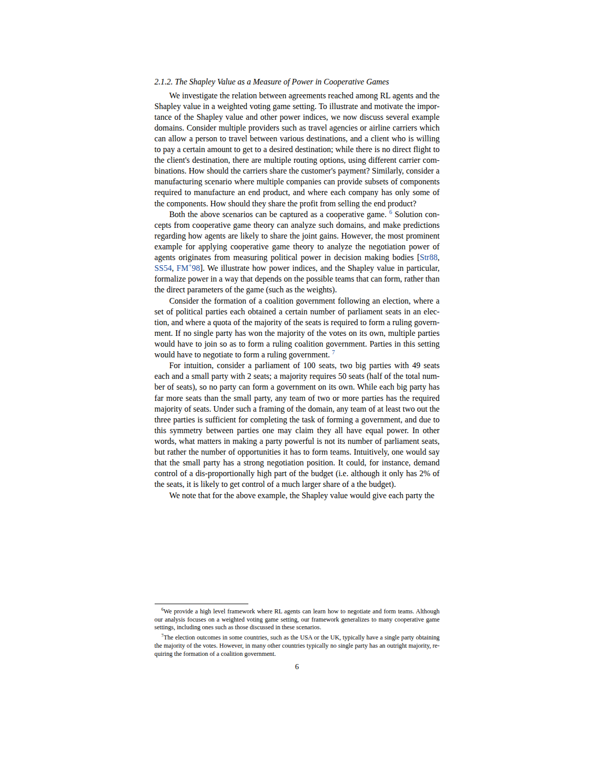2.1.2. The Shapley Value as a Measure of Power in Cooperative Games
We investigate the relation between agreements reached among RL agents and the Shapley value in a weighted voting game setting. To illustrate and motivate the importance of the Shapley value and other power indices, we now discuss several example domains. Consider multiple providers such as travel agencies or airline carriers which can allow a person to travel between various destinations, and a client who is willing to pay a certain amount to get to a desired destination; while there is no direct flight to the client's destination, there are multiple routing options, using different carrier combinations. How should the carriers share the customer's payment? Similarly, consider a manufacturing scenario where multiple companies can provide subsets of components required to manufacture an end product, and where each company has only some of the components. How should they share the profit from selling the end product?
Both the above scenarios can be captured as a cooperative game. 6 Solution concepts from cooperative game theory can analyze such domains, and make predictions regarding how agents are likely to share the joint gains. However, the most prominent example for applying cooperative game theory to analyze the negotiation power of agents originates from measuring political power in decision making bodies [Str88, SS54, FM+98]. We illustrate how power indices, and the Shapley value in particular, formalize power in a way that depends on the possible teams that can form, rather than the direct parameters of the game (such as the weights).
Consider the formation of a coalition government following an election, where a set of political parties each obtained a certain number of parliament seats in an election, and where a quota of the majority of the seats is required to form a ruling government. If no single party has won the majority of the votes on its own, multiple parties would have to join so as to form a ruling coalition government. Parties in this setting would have to negotiate to form a ruling government. 7
For intuition, consider a parliament of 100 seats, two big parties with 49 seats each and a small party with 2 seats; a majority requires 50 seats (half of the total number of seats), so no party can form a government on its own. While each big party has far more seats than the small party, any team of two or more parties has the required majority of seats. Under such a framing of the domain, any team of at least two out the three parties is sufficient for completing the task of forming a government, and due to this symmetry between parties one may claim they all have equal power. In other words, what matters in making a party powerful is not its number of parliament seats, but rather the number of opportunities it has to form teams. Intuitively, one would say that the small party has a strong negotiation position. It could, for instance, demand control of a dis-proportionally high part of the budget (i.e. although it only has 2% of the seats, it is likely to get control of a much larger share of a the budget).
We note that for the above example, the Shapley value would give each party the
6We provide a high level framework where RL agents can learn how to negotiate and form teams. Although our analysis focuses on a weighted voting game setting, our framework generalizes to many cooperative game settings, including ones such as those discussed in these scenarios.
7The election outcomes in some countries, such as the USA or the UK, typically have a single party obtaining the majority of the votes. However, in many other countries typically no single party has an outright majority, requiring the formation of a coalition government.
6